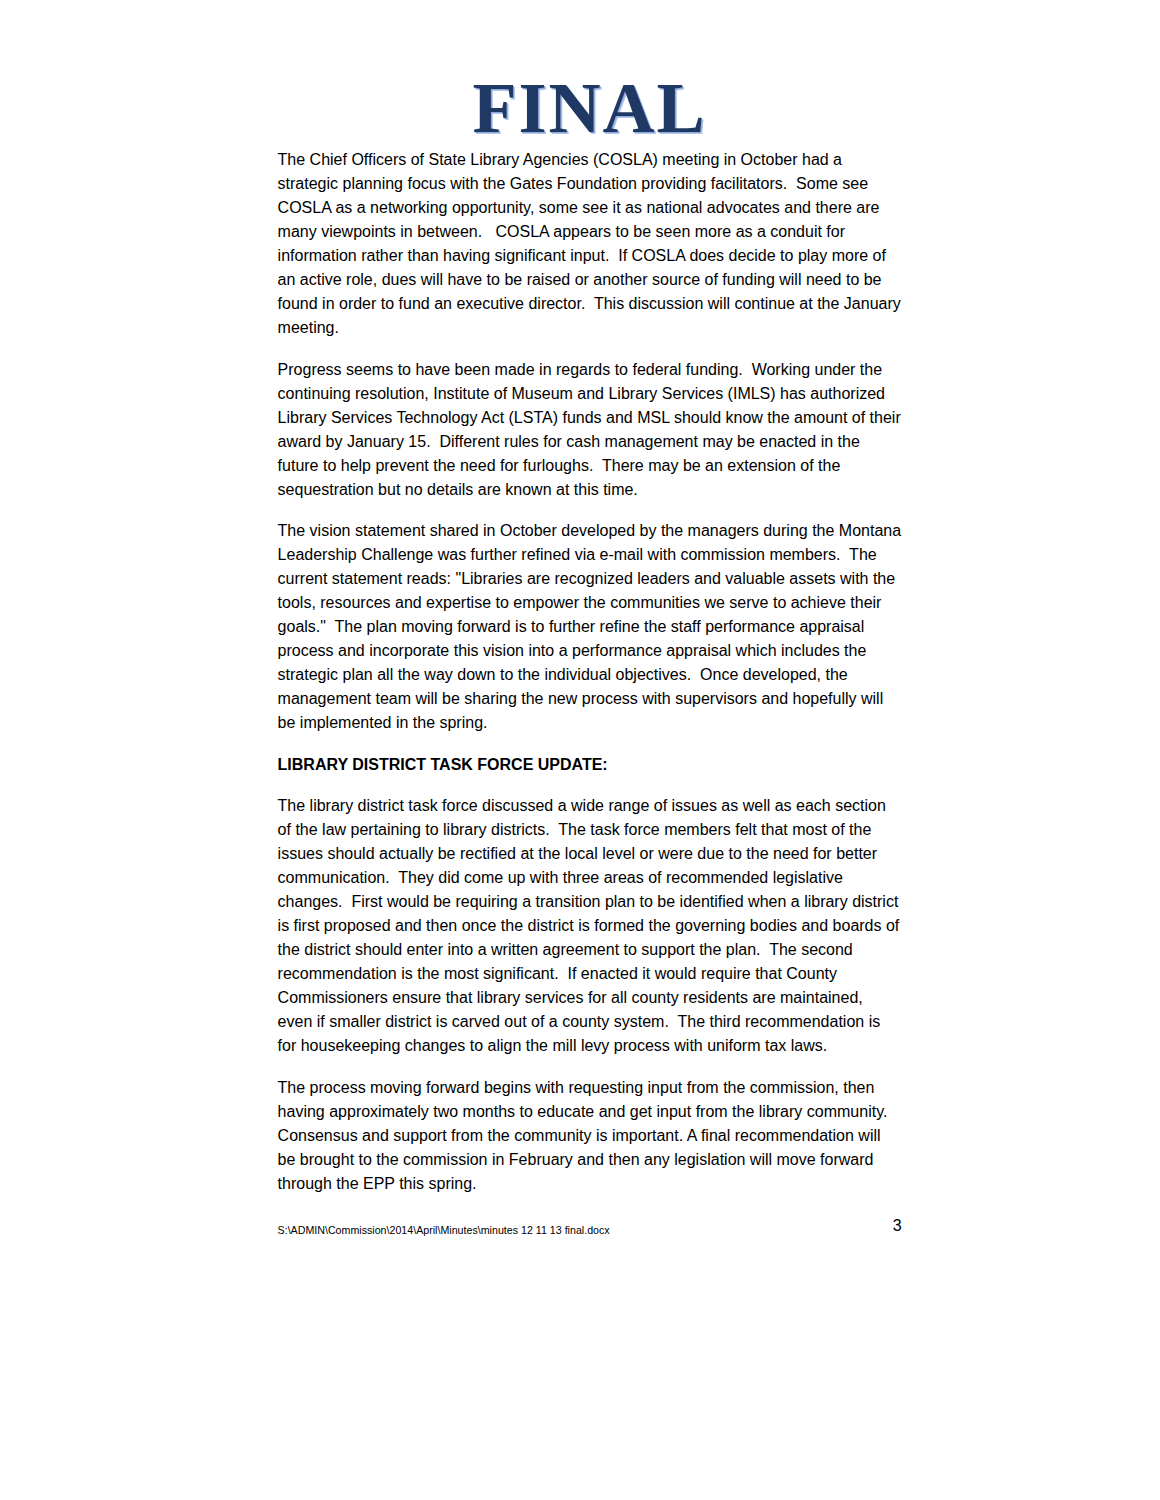FINAL
The Chief Officers of State Library Agencies (COSLA) meeting in October had a strategic planning focus with the Gates Foundation providing facilitators. Some see COSLA as a networking opportunity, some see it as national advocates and there are many viewpoints in between. COSLA appears to be seen more as a conduit for information rather than having significant input. If COSLA does decide to play more of an active role, dues will have to be raised or another source of funding will need to be found in order to fund an executive director. This discussion will continue at the January meeting.
Progress seems to have been made in regards to federal funding. Working under the continuing resolution, Institute of Museum and Library Services (IMLS) has authorized Library Services Technology Act (LSTA) funds and MSL should know the amount of their award by January 15. Different rules for cash management may be enacted in the future to help prevent the need for furloughs. There may be an extension of the sequestration but no details are known at this time.
The vision statement shared in October developed by the managers during the Montana Leadership Challenge was further refined via e-mail with commission members. The current statement reads: "Libraries are recognized leaders and valuable assets with the tools, resources and expertise to empower the communities we serve to achieve their goals." The plan moving forward is to further refine the staff performance appraisal process and incorporate this vision into a performance appraisal which includes the strategic plan all the way down to the individual objectives. Once developed, the management team will be sharing the new process with supervisors and hopefully will be implemented in the spring.
Library District Task Force Update:
The library district task force discussed a wide range of issues as well as each section of the law pertaining to library districts. The task force members felt that most of the issues should actually be rectified at the local level or were due to the need for better communication. They did come up with three areas of recommended legislative changes. First would be requiring a transition plan to be identified when a library district is first proposed and then once the district is formed the governing bodies and boards of the district should enter into a written agreement to support the plan. The second recommendation is the most significant. If enacted it would require that County Commissioners ensure that library services for all county residents are maintained, even if smaller district is carved out of a county system. The third recommendation is for housekeeping changes to align the mill levy process with uniform tax laws.
The process moving forward begins with requesting input from the commission, then having approximately two months to educate and get input from the library community. Consensus and support from the community is important. A final recommendation will be brought to the commission in February and then any legislation will move forward through the EPP this spring.
S:\ADMIN\Commission\2014\April\Minutes\minutes 12 11 13 final.docx 3